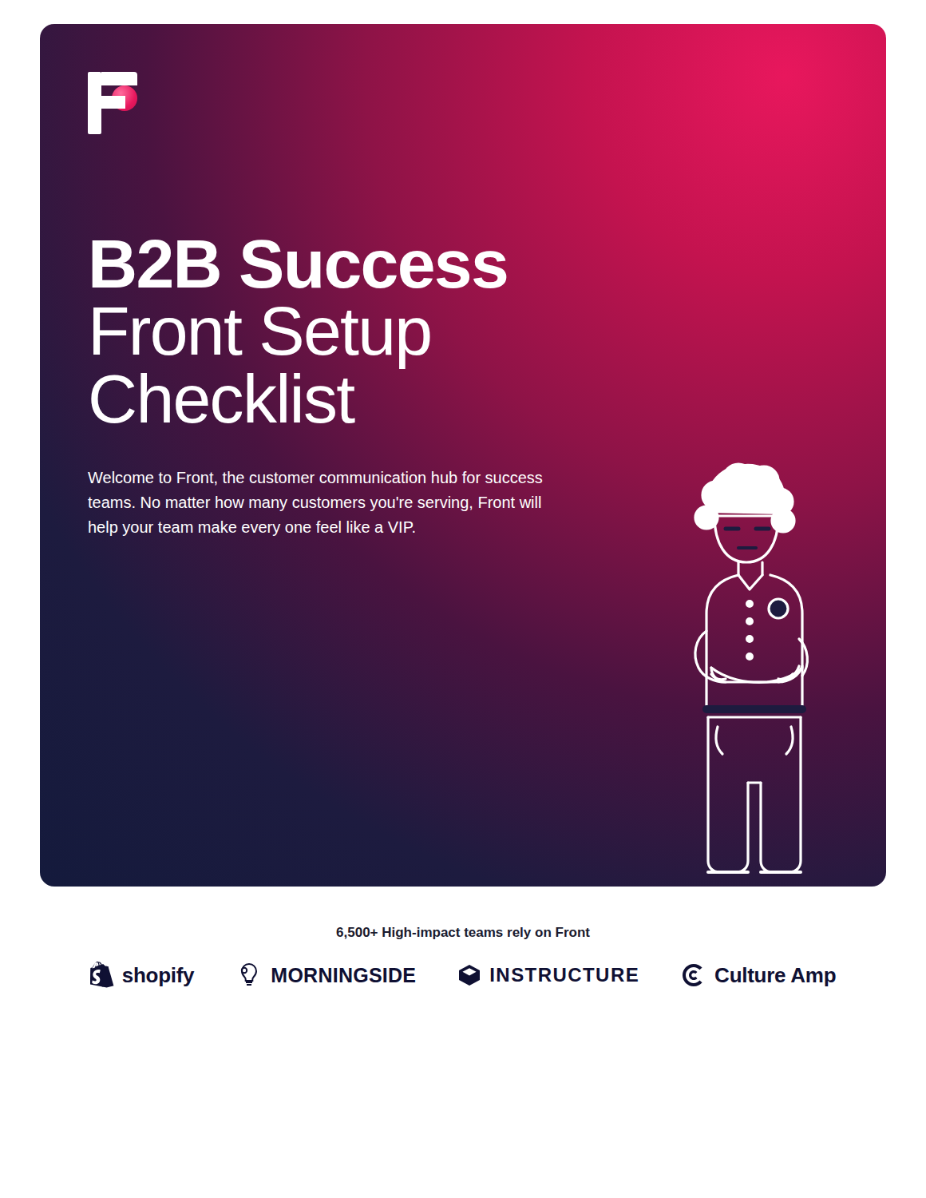B2B Success Front Setup Checklist
Welcome to Front, the customer communication hub for success teams. No matter how many customers you're serving, Front will help your team make every one feel like a VIP.
6,500+ High-impact teams rely on Front
shopify
MORNINGSIDE
INSTRUCTURE
Culture Amp